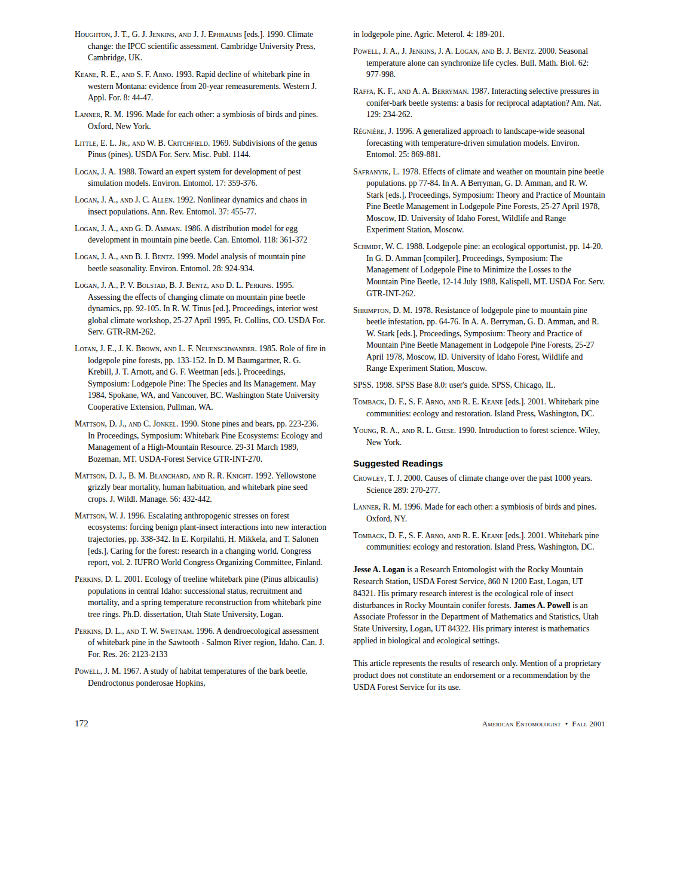Houghton, J. T., G. J. Jenkins, and J. J. Ephraums [eds.]. 1990. Climate change: the IPCC scientific assessment. Cambridge University Press, Cambridge, UK.
Keane, R. E., and S. F. Arno. 1993. Rapid decline of whitebark pine in western Montana: evidence from 20-year remeasurements. Western J. Appl. For. 8: 44-47.
Lanner, R. M. 1996. Made for each other: a symbiosis of birds and pines. Oxford, New York.
Little, E. L. Jr., and W. B. Critchfield. 1969. Subdivisions of the genus Pinus (pines). USDA For. Serv. Misc. Publ. 1144.
Logan, J. A. 1988. Toward an expert system for development of pest simulation models. Environ. Entomol. 17: 359-376.
Logan, J. A., and J. C. Allen. 1992. Nonlinear dynamics and chaos in insect populations. Ann. Rev. Entomol. 37: 455-77.
Logan, J. A., and G. D. Amman. 1986. A distribution model for egg development in mountain pine beetle. Can. Entomol. 118: 361-372
Logan, J. A., and B. J. Bentz. 1999. Model analysis of mountain pine beetle seasonality. Environ. Entomol. 28: 924-934.
Logan, J. A., P. V. Bolstad, B. J. Bentz, and D. L. Perkins. 1995. Assessing the effects of changing climate on mountain pine beetle dynamics, pp. 92-105. In R. W. Tinus [ed.], Proceedings, interior west global climate workshop, 25-27 April 1995, Ft. Collins, CO. USDA For. Serv. GTR-RM-262.
Lotan, J. E., J. K. Brown, and L. F. Neuenschwander. 1985. Role of fire in lodgepole pine forests, pp. 133-152. In D. M Baumgartner, R. G. Krebill, J. T. Arnott, and G. F. Weetman [eds.], Proceedings, Symposium: Lodgepole Pine: The Species and Its Management. May 1984, Spokane, WA, and Vancouver, BC. Washington State University Cooperative Extension, Pullman, WA.
Mattson, D. J., and C. Jonkel. 1990. Stone pines and bears, pp. 223-236. In Proceedings, Symposium: Whitebark Pine Ecosystems: Ecology and Management of a High-Mountain Resource. 29-31 March 1989, Bozeman, MT. USDA-Forest Service GTR-INT-270.
Mattson, D. J., B. M. Blanchard, and R. R. Knight. 1992. Yellowstone grizzly bear mortality, human habituation, and whitebark pine seed crops. J. Wildl. Manage. 56: 432-442.
Mattson, W. J. 1996. Escalating anthropogenic stresses on forest ecosystems: forcing benign plant-insect interactions into new interaction trajectories, pp. 338-342. In E. Korpilahti, H. Mikkela, and T. Salonen [eds.], Caring for the forest: research in a changing world. Congress report, vol. 2. IUFRO World Congress Organizing Committee, Finland.
Perkins, D. L. 2001. Ecology of treeline whitebark pine (Pinus albicaulis) populations in central Idaho: successional status, recruitment and mortality, and a spring temperature reconstruction from whitebark pine tree rings. Ph.D. dissertation, Utah State University, Logan.
Perkins, D. L., and T. W. Swetnam. 1996. A dendroecological assessment of whitebark pine in the Sawtooth - Salmon River region, Idaho. Can. J. For. Res. 26: 2123-2133
Powell, J. M. 1967. A study of habitat temperatures of the bark beetle, Dendroctonus ponderosae Hopkins,
in lodgepole pine. Agric. Meterol. 4: 189-201.
Powell, J. A., J. Jenkins, J. A. Logan, and B. J. Bentz. 2000. Seasonal temperature alone can synchronize life cycles. Bull. Math. Biol. 62: 977-998.
Raffa, K. F., and A. A. Berryman. 1987. Interacting selective pressures in conifer-bark beetle systems: a basis for reciprocal adaptation? Am. Nat. 129: 234-262.
Régnière, J. 1996. A generalized approach to landscape-wide seasonal forecasting with temperature-driven simulation models. Environ. Entomol. 25: 869-881.
Safranyik, L. 1978. Effects of climate and weather on mountain pine beetle populations. pp 77-84. In A. A Berryman, G. D. Amman, and R. W. Stark [eds.], Proceedings, Symposium: Theory and Practice of Mountain Pine Beetle Management in Lodgepole Pine Forests, 25-27 April 1978, Moscow, ID. University of Idaho Forest, Wildlife and Range Experiment Station, Moscow.
Schmidt, W. C. 1988. Lodgepole pine: an ecological opportunist, pp. 14-20. In G. D. Amman [compiler], Proceedings, Symposium: The Management of Lodgepole Pine to Minimize the Losses to the Mountain Pine Beetle, 12-14 July 1988, Kalispell, MT. USDA For. Serv. GTR-INT-262.
Shrimpton, D. M. 1978. Resistance of lodgepole pine to mountain pine beetle infestation, pp. 64-76. In A. A. Berryman, G. D. Amman, and R. W. Stark [eds.], Proceedings, Symposium: Theory and Practice of Mountain Pine Beetle Management in Lodgepole Pine Forests, 25-27 April 1978, Moscow, ID. University of Idaho Forest, Wildlife and Range Experiment Station, Moscow.
SPSS. 1998. SPSS Base 8.0: user's guide. SPSS, Chicago, IL.
Tomback, D. F., S. F. Arno, and R. E. Keane [eds.]. 2001. Whitebark pine communities: ecology and restoration. Island Press, Washington, DC.
Young, R. A., and R. L. Giese. 1990. Introduction to forest science. Wiley, New York.
Suggested Readings
Crowley, T. J. 2000. Causes of climate change over the past 1000 years. Science 289: 270-277.
Lanner, R. M. 1996. Made for each other: a symbiosis of birds and pines. Oxford, NY.
Tomback, D. F., S. F. Arno, and R. E. Keane [eds.]. 2001. Whitebark pine communities: ecology and restoration. Island Press, Washington, DC.
Jesse A. Logan is a Research Entomologist with the Rocky Mountain Research Station, USDA Forest Service, 860 N 1200 East, Logan, UT 84321. His primary research interest is the ecological role of insect disturbances in Rocky Mountain conifer forests. James A. Powell is an Associate Professor in the Department of Mathematics and Statistics, Utah State University, Logan, UT 84322. His primary interest is mathematics applied in biological and ecological settings.
This article represents the results of research only. Mention of a proprietary product does not constitute an endorsement or a recommendation by the USDA Forest Service for its use.
172 American Entomologist • Fall 2001